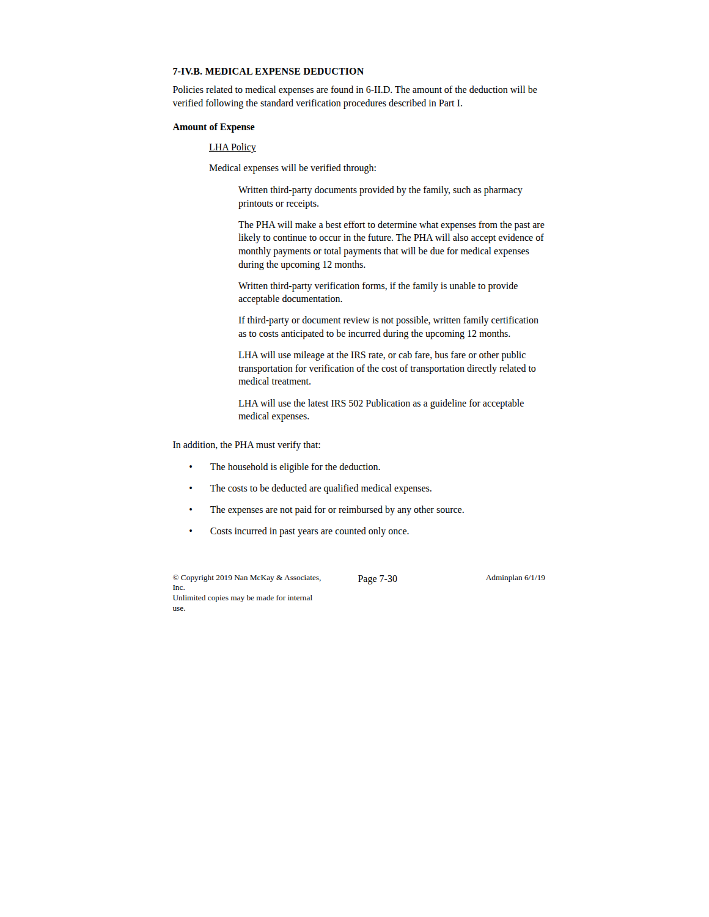7-IV.B. MEDICAL EXPENSE DEDUCTION
Policies related to medical expenses are found in 6-II.D. The amount of the deduction will be verified following the standard verification procedures described in Part I.
Amount of Expense
LHA Policy
Medical expenses will be verified through:
Written third-party documents provided by the family, such as pharmacy printouts or receipts.
The PHA will make a best effort to determine what expenses from the past are likely to continue to occur in the future. The PHA will also accept evidence of monthly payments or total payments that will be due for medical expenses during the upcoming 12 months.
Written third-party verification forms, if the family is unable to provide acceptable documentation.
If third-party or document review is not possible, written family certification as to costs anticipated to be incurred during the upcoming 12 months.
LHA will use mileage at the IRS rate, or cab fare, bus fare or other public transportation for verification of the cost of transportation directly related to medical treatment.
LHA will use the latest IRS 502 Publication as a guideline for acceptable medical expenses.
In addition, the PHA must verify that:
The household is eligible for the deduction.
The costs to be deducted are qualified medical expenses.
The expenses are not paid for or reimbursed by any other source.
Costs incurred in past years are counted only once.
| © Copyright 2019 Nan McKay & Associates, Inc. Unlimited copies may be made for internal use. | Page 7-30 | Adminplan 6/1/19 |